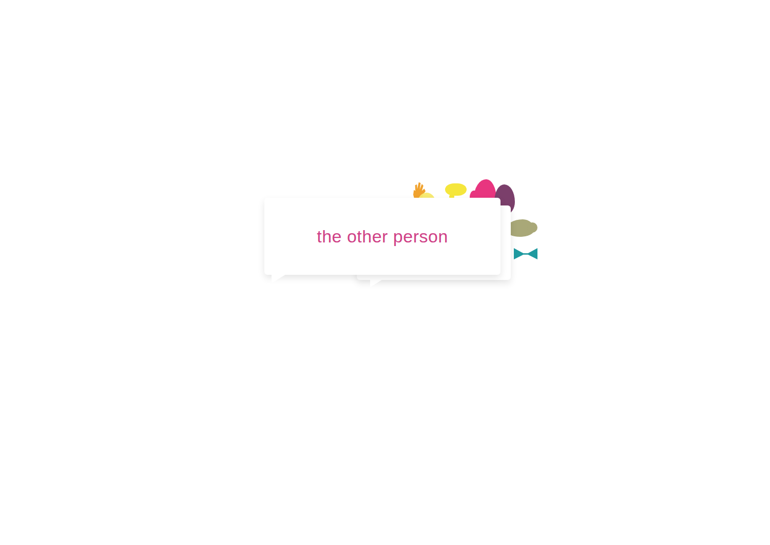the other person